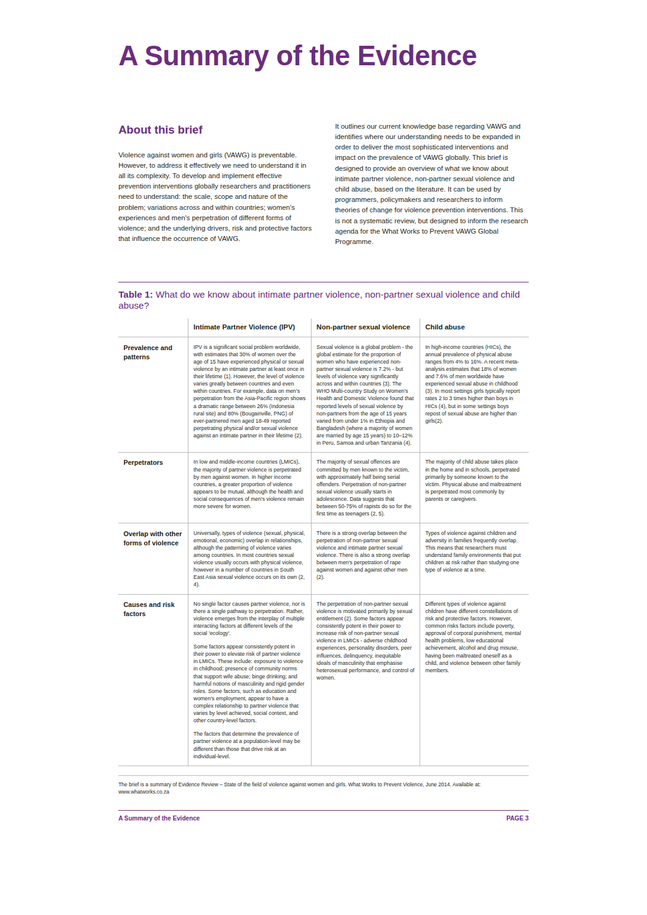A Summary of the Evidence
About this brief
Violence against women and girls (VAWG) is preventable. However, to address it effectively we need to understand it in all its complexity. To develop and implement effective prevention interventions globally researchers and practitioners need to understand: the scale, scope and nature of the problem; variations across and within countries; women's experiences and men's perpetration of different forms of violence; and the underlying drivers, risk and protective factors that influence the occurrence of VAWG.
It outlines our current knowledge base regarding VAWG and identifies where our understanding needs to be expanded in order to deliver the most sophisticated interventions and impact on the prevalence of VAWG globally. This brief is designed to provide an overview of what we know about intimate partner violence, non-partner sexual violence and child abuse, based on the literature. It can be used by programmers, policymakers and researchers to inform theories of change for violence prevention interventions. This is not a systematic review, but designed to inform the research agenda for the What Works to Prevent VAWG Global Programme.
Table 1: What do we know about intimate partner violence, non-partner sexual violence and child abuse?
| | Intimate Partner Violence (IPV) | Non-partner sexual violence | Child abuse |
| --- | --- | --- | --- |
| Prevalence and patterns | IPV is a significant social problem worldwide, with estimates that 30% of women over the age of 15 have experienced physical or sexual violence by an intimate partner at least once in their lifetime (1). However, the level of violence varies greatly between countries and even within countries. For example, data on men's perpetration from the Asia-Pacific region shows a dramatic range between 26% (Indonesia rural site) and 80% (Bougainville, PNG) of ever-partnered men aged 18-49 reported perpetrating physical and/or sexual violence against an intimate partner in their lifetime (2). | Sexual violence is a global problem - the global estimate for the proportion of women who have experienced non-partner sexual violence is 7.2% - but levels of violence vary significantly across and within countries (3). The WHO Multi-country Study on Women's Health and Domestic Violence found that reported levels of sexual violence by non-partners from the age of 15 years varied from under 1% in Ethiopia and Bangladesh (where a majority of women are married by age 15 years) to 10–12% in Peru, Samoa and urban Tanzania (4). | In high-income countries (HICs), the annual prevalence of physical abuse ranges from 4% to 16%. A recent meta-analysis estimates that 18% of women and 7.6% of men worldwide have experienced sexual abuse in childhood (3). In most settings girls typically report rates 2 to 3 times higher than boys in HICs (4), but in some settings boys repost of sexual abuse are higher than girls(2). |
| Perpetrators | In low and middle-income countries (LMICs), the majority of partner violence is perpetrated by men against women. In higher income countries, a greater proportion of violence appears to be mutual, although the health and social consequences of men's violence remain more severe for women. | The majority of sexual offences are committed by men known to the victim, with approximately half being serial offenders. Perpetration of non-partner sexual violence usually starts in adolescence. Data suggests that between 50-75% of rapists do so for the first time as teenagers (2, 5). | The majority of child abuse takes place in the home and in schools, perpetrated primarily by someone known to the victim. Physical abuse and maltreatment is perpetrated most commonly by parents or caregivers. |
| Overlap with other forms of violence | Universally, types of violence (sexual, physical, emotional, economic) overlap in relationships, although the patterning of violence varies among countries. In most countries sexual violence usually occurs with physical violence, however in a number of countries in South East Asia sexual violence occurs on its own (2, 4). | There is a strong overlap between the perpetration of non-partner sexual violence and intimate partner sexual violence. There is also a strong overlap between men's perpetration of rape against women and against other men (2). | Types of violence against children and adversity in families frequently overlap. This means that researchers must understand family environments that put children at risk rather than studying one type of violence at a time. |
| Causes and risk factors | No single factor causes partner violence, nor is there a single pathway to perpetration. Rather, violence emerges from the interplay of multiple interacting factors at different levels of the social 'ecology'. Some factors appear consistently potent in their power to elevate risk of partner violence in LMICs. These include: exposure to violence in childhood; presence of community norms that support wife abuse; binge drinking; and harmful notions of masculinity and rigid gender roles. Some factors, such as education and women's employment, appear to have a complex relationship to partner violence that varies by level achieved, social context, and other country-level factors. The factors that determine the prevalence of partner violence at a population-level may be different than those that drive risk at an individual-level. | The perpetration of non-partner sexual violence is motivated primarily by sexual entitlement (2). Some factors appear consistently potent in their power to increase risk of non-partner sexual violence in LMICs - adverse childhood experiences, personality disorders, peer influences, delinquency, inequitable ideals of masculinity that emphasise heterosexual performance, and control of women. | Different types of violence against children have different constellations of risk and protective factors. However, common risks factors include poverty, approval of corporal punishment, mental health problems, low educational achievement, alcohol and drug misuse, having been maltreated oneself as a child, and violence between other family members. |
The brief is a summary of Evidence Review – State of the field of violence against women and girls. What Works to Prevent Violence, June 2014. Available at: www.whatworks.co.za
A Summary of the Evidence PAGE 3